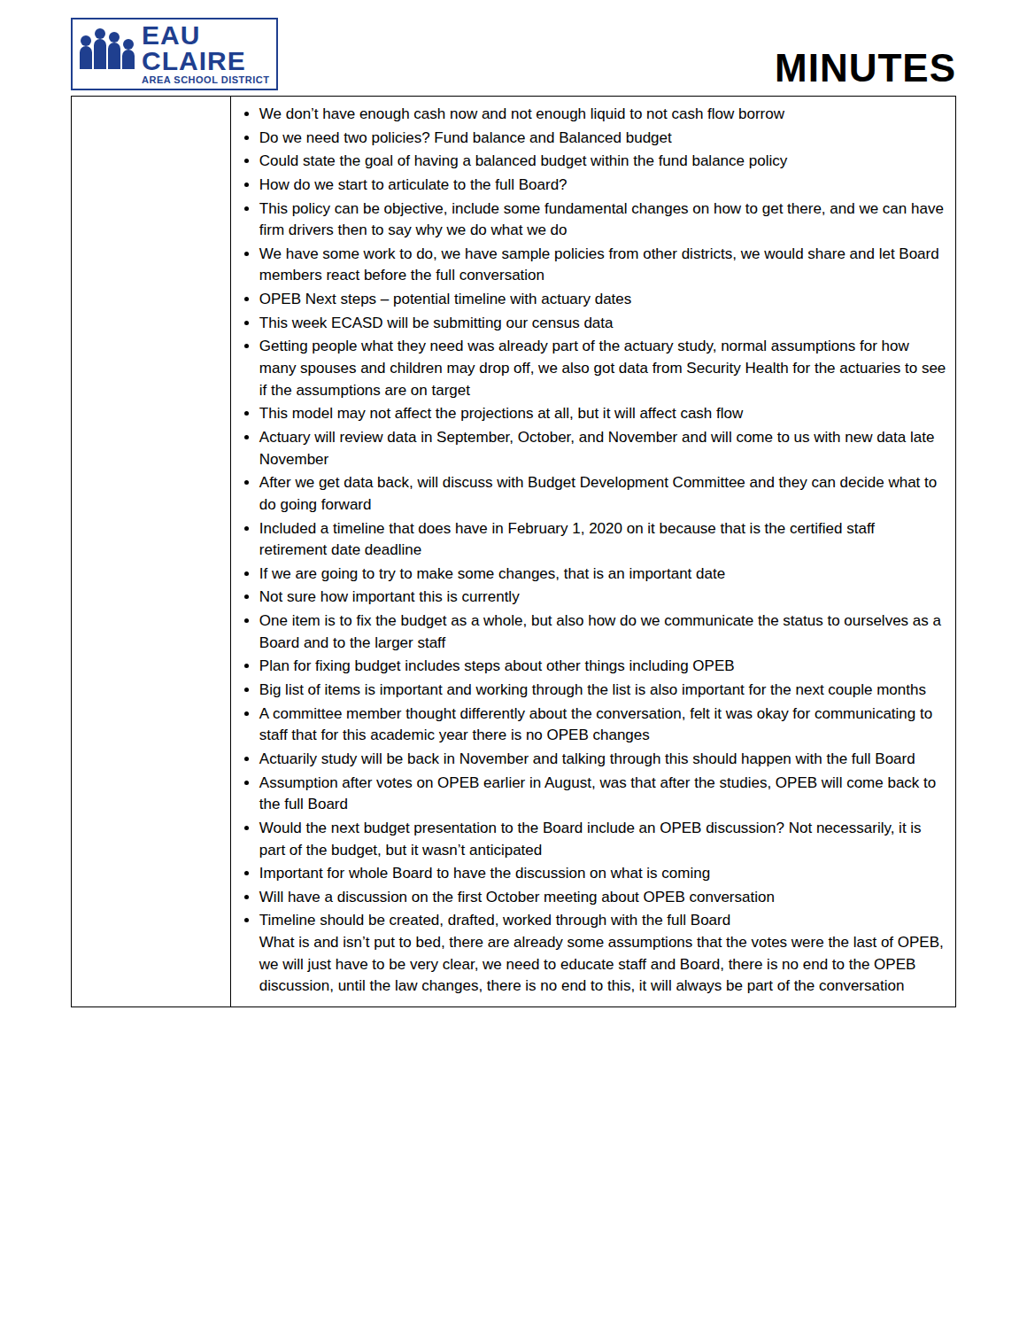EAU CLAIRE AREA SCHOOL DISTRICT
MINUTES
| | We don’t have enough cash now and not enough liquid to not cash flow borrow Do we need two policies? Fund balance and Balanced budget Could state the goal of having a balanced budget within the fund balance policy How do we start to articulate to the full Board? This policy can be objective, include some fundamental changes on how to get there, and we can have firm drivers then to say why we do what we do We have some work to do, we have sample policies from other districts, we would share and let Board members react before the full conversation OPEB Next steps – potential timeline with actuary dates This week ECASD will be submitting our census data Getting people what they need was already part of the actuary study, normal assumptions for how many spouses and children may drop off, we also got data from Security Health for the actuaries to see if the assumptions are on target This model may not affect the projections at all, but it will affect cash flow Actuary will review data in September, October, and November and will come to us with new data late November After we get data back, will discuss with Budget Development Committee and they can decide what to do going forward Included a timeline that does have in February 1, 2020 on it because that is the certified staff retirement date deadline If we are going to try to make some changes, that is an important date Not sure how important this is currently One item is to fix the budget as a whole, but also how do we communicate the status to ourselves as a Board and to the larger staff Plan for fixing budget includes steps about other things including OPEB Big list of items is important and working through the list is also important for the next couple months A committee member thought differently about the conversation, felt it was okay for communicating to staff that for this academic year there is no OPEB changes Actuarily study will be back in November and talking through this should happen with the full Board Assumption after votes on OPEB earlier in August, was that after the studies, OPEB will come back to the full Board Would the next budget presentation to the Board include an OPEB discussion? Not necessarily, it is part of the budget, but it wasn’t anticipated Important for whole Board to have the discussion on what is coming Will have a discussion on the first October meeting about OPEB conversation Timeline should be created, drafted, worked through with the full Board What is and isn’t put to bed, there are already some assumptions that the votes were the last of OPEB, we will just have to be very clear, we need to educate staff and Board, there is no end to the OPEB discussion, until the law changes, there is no end to this, it will always be part of the conversation |